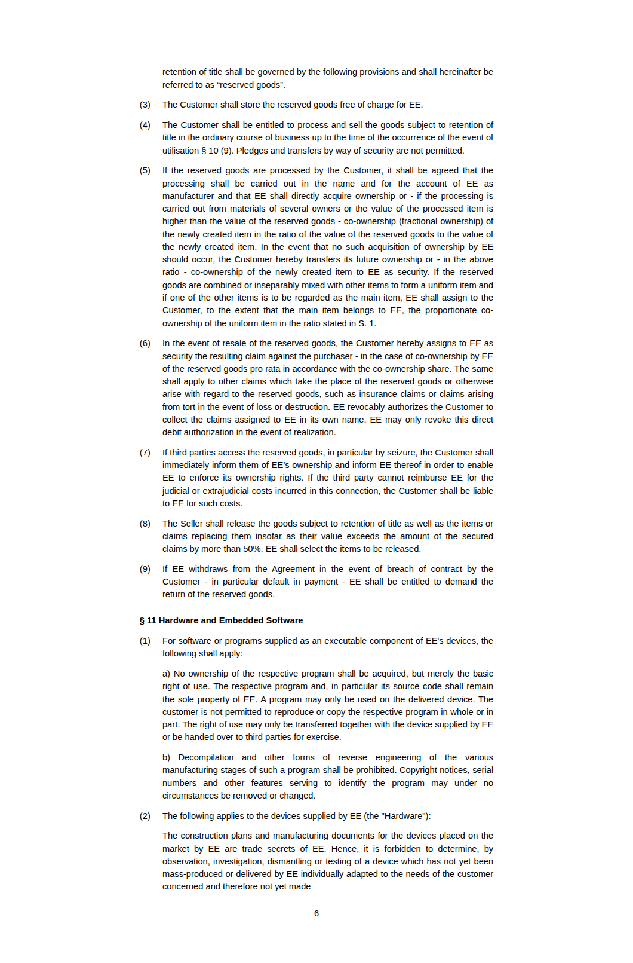retention of title shall be governed by the following provisions and shall hereinafter be referred to as “reserved goods”.
(3)
The Customer shall store the reserved goods free of charge for EE.
(4)
The Customer shall be entitled to process and sell the goods subject to retention of title in the ordinary course of business up to the time of the occurrence of the event of utilisation § 10 (9). Pledges and transfers by way of security are not permitted.
(5)
If the reserved goods are processed by the Customer, it shall be agreed that the processing shall be carried out in the name and for the account of EE as manufacturer and that EE shall directly acquire ownership or - if the processing is carried out from materials of several owners or the value of the processed item is higher than the value of the reserved goods - co-ownership (fractional ownership) of the newly created item in the ratio of the value of the reserved goods to the value of the newly created item. In the event that no such acquisition of ownership by EE should occur, the Customer hereby transfers its future ownership or - in the above ratio - co-ownership of the newly created item to EE as security. If the reserved goods are combined or inseparably mixed with other items to form a uniform item and if one of the other items is to be regarded as the main item, EE shall assign to the Customer, to the extent that the main item belongs to EE, the proportionate co-ownership of the uniform item in the ratio stated in S. 1.
(6)
In the event of resale of the reserved goods, the Customer hereby assigns to EE as security the resulting claim against the purchaser - in the case of co-ownership by EE of the reserved goods pro rata in accordance with the co-ownership share. The same shall apply to other claims which take the place of the reserved goods or otherwise arise with regard to the reserved goods, such as insurance claims or claims arising from tort in the event of loss or destruction. EE revocably authorizes the Customer to collect the claims assigned to EE in its own name. EE may only revoke this direct debit authorization in the event of realization.
(7)
If third parties access the reserved goods, in particular by seizure, the Customer shall immediately inform them of EE’s ownership and inform EE thereof in order to enable EE to enforce its ownership rights. If the third party cannot reimburse EE for the judicial or extrajudicial costs incurred in this connection, the Customer shall be liable to EE for such costs.
(8)
The Seller shall release the goods subject to retention of title as well as the items or claims replacing them insofar as their value exceeds the amount of the secured claims by more than 50%. EE shall select the items to be released.
(9)
If EE withdraws from the Agreement in the event of breach of contract by the Customer - in particular default in payment - EE shall be entitled to demand the return of the reserved goods.
§ 11 Hardware and Embedded Software
(1)
For software or programs supplied as an executable component of EE's devices, the following shall apply:
a) No ownership of the respective program shall be acquired, but merely the basic right of use. The respective program and, in particular its source code shall remain the sole property of EE. A program may only be used on the delivered device. The customer is not permitted to reproduce or copy the respective program in whole or in part. The right of use may only be transferred together with the device supplied by EE or be handed over to third parties for exercise.
b) Decompilation and other forms of reverse engineering of the various manufacturing stages of such a program shall be prohibited. Copyright notices, serial numbers and other features serving to identify the program may under no circumstances be removed or changed.
(2)
The following applies to the devices supplied by EE (the "Hardware"):
The construction plans and manufacturing documents for the devices placed on the market by EE are trade secrets of EE. Hence, it is forbidden to determine, by observation, investigation, dismantling or testing of a device which has not yet been mass-produced or delivered by EE individually adapted to the needs of the customer concerned and therefore not yet made
6